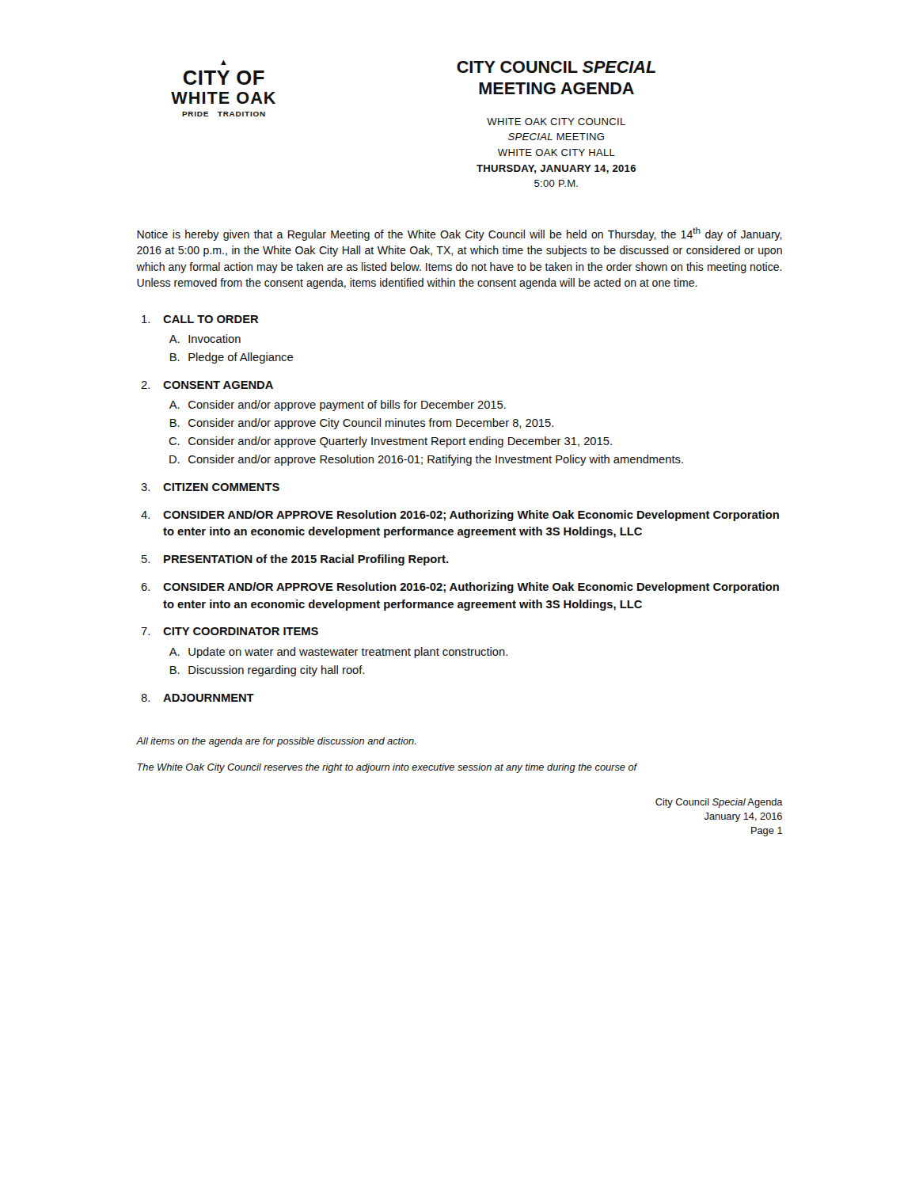▲
CITY OF
WHITE OAK
PRIDE TRADITION
CITY COUNCIL SPECIAL
MEETING AGENDA
WHITE OAK CITY COUNCIL
SPECIAL MEETING
WHITE OAK CITY HALL
THURSDAY, JANUARY 14, 2016
5:00 P.M.
Notice is hereby given that a Regular Meeting of the White Oak City Council will be held on Thursday, the 14th day of January, 2016 at 5:00 p.m., in the White Oak City Hall at White Oak, TX, at which time the subjects to be discussed or considered or upon which any formal action may be taken are as listed below. Items do not have to be taken in the order shown on this meeting notice. Unless removed from the consent agenda, items identified within the consent agenda will be acted on at one time.
Call to Order
Invocation
Pledge of Allegiance
Consent Agenda
Consider and/or approve payment of bills for December 2015.
Consider and/or approve City Council minutes from December 8, 2015.
Consider and/or approve Quarterly Investment Report ending December 31, 2015.
Consider and/or approve Resolution 2016-01; Ratifying the Investment Policy with amendments.
Citizen Comments
CONSIDER AND/OR APPROVE Resolution 2016-02; Authorizing White Oak Economic Development Corporation to enter into an economic development performance agreement with 3S Holdings, LLC
PRESENTATION of the 2015 Racial Profiling Report.
CONSIDER AND/OR APPROVE Resolution 2016-02; Authorizing White Oak Economic Development Corporation to enter into an economic development performance agreement with 3S Holdings, LLC
City Coordinator Items
Update on water and wastewater treatment plant construction.
Discussion regarding city hall roof.
Adjournment
All items on the agenda are for possible discussion and action.
The White Oak City Council reserves the right to adjourn into executive session at any time during the course of
City Council Special Agenda
January 14, 2016
Page 1